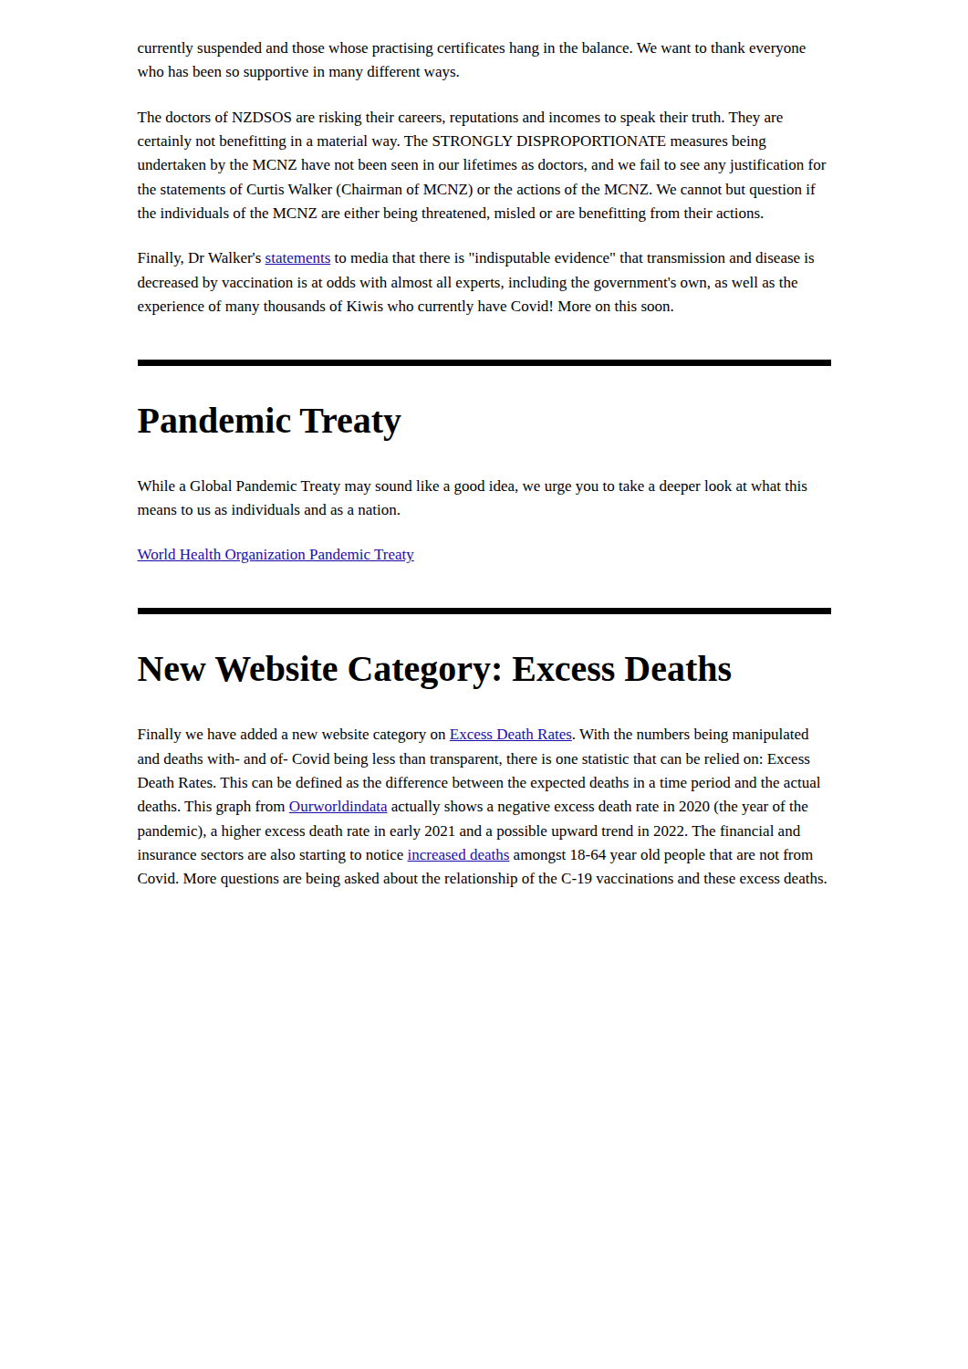currently suspended and those whose practising certificates hang in the balance. We want to thank everyone who has been so supportive in many different ways.
The doctors of NZDSOS are risking their careers, reputations and incomes to speak their truth. They are certainly not benefitting in a material way. The STRONGLY DISPROPORTIONATE measures being undertaken by the MCNZ have not been seen in our lifetimes as doctors, and we fail to see any justification for the statements of Curtis Walker (Chairman of MCNZ) or the actions of the MCNZ. We cannot but question if the individuals of the MCNZ are either being threatened, misled or are benefitting from their actions.
Finally, Dr Walker's statements to media that there is "indisputable evidence" that transmission and disease is decreased by vaccination is at odds with almost all experts, including the government's own, as well as the experience of many thousands of Kiwis who currently have Covid! More on this soon.
Pandemic Treaty
While a Global Pandemic Treaty may sound like a good idea, we urge you to take a deeper look at what this means to us as individuals and as a nation.
World Health Organization Pandemic Treaty
New Website Category: Excess Deaths
Finally we have added a new website category on Excess Death Rates. With the numbers being manipulated and deaths with- and of- Covid being less than transparent, there is one statistic that can be relied on: Excess Death Rates. This can be defined as the difference between the expected deaths in a time period and the actual deaths. This graph from Ourworldindata actually shows a negative excess death rate in 2020 (the year of the pandemic), a higher excess death rate in early 2021 and a possible upward trend in 2022. The financial and insurance sectors are also starting to notice increased deaths amongst 18-64 year old people that are not from Covid. More questions are being asked about the relationship of the C-19 vaccinations and these excess deaths.